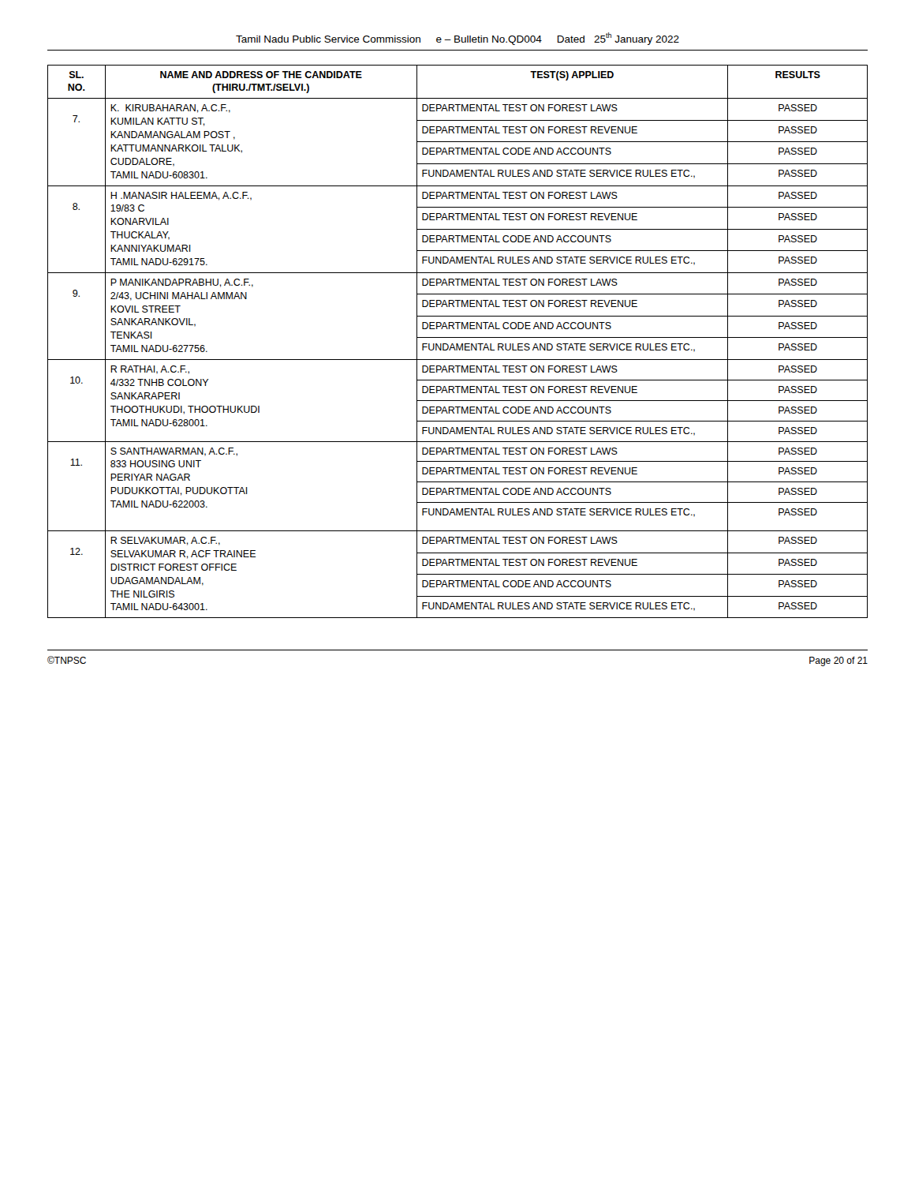Tamil Nadu Public Service Commission e – Bulletin No.QD004 Dated 25th January 2022
| SL. NO. | NAME AND ADDRESS OF THE CANDIDATE (THIRU./TMT./SELVI.) | TEST(S) APPLIED | RESULTS |
| --- | --- | --- | --- |
| 7. | K. KIRUBAHARAN, A.C.F., KUMILAN KATTU ST, KANDAMANGALAM POST , KATTUMANNARKOIL TALUK, CUDDALORE, TAMIL NADU-608301. | DEPARTMENTAL TEST ON FOREST LAWS | PASSED |
| DEPARTMENTAL TEST ON FOREST REVENUE | PASSED |
| DEPARTMENTAL CODE AND ACCOUNTS | PASSED |
| FUNDAMENTAL RULES AND STATE SERVICE RULES ETC., | PASSED |
| 8. | H .MANASIR HALEEMA, A.C.F., 19/83 C KONARVILAI THUCKALAY, KANNIYAKUMARI TAMIL NADU-629175. | DEPARTMENTAL TEST ON FOREST LAWS | PASSED |
| DEPARTMENTAL TEST ON FOREST REVENUE | PASSED |
| DEPARTMENTAL CODE AND ACCOUNTS | PASSED |
| FUNDAMENTAL RULES AND STATE SERVICE RULES ETC., | PASSED |
| 9. | P MANIKANDAPRABHU, A.C.F., 2/43, UCHINI MAHALI AMMAN KOVIL STREET SANKARANKOVIL, TENKASI TAMIL NADU-627756. | DEPARTMENTAL TEST ON FOREST LAWS | PASSED |
| DEPARTMENTAL TEST ON FOREST REVENUE | PASSED |
| DEPARTMENTAL CODE AND ACCOUNTS | PASSED |
| FUNDAMENTAL RULES AND STATE SERVICE RULES ETC., | PASSED |
| 10. | R RATHAI, A.C.F., 4/332 TNHB COLONY SANKARAPERI THOOTHUKUDI, THOOTHUKUDI TAMIL NADU-628001. | DEPARTMENTAL TEST ON FOREST LAWS | PASSED |
| DEPARTMENTAL TEST ON FOREST REVENUE | PASSED |
| DEPARTMENTAL CODE AND ACCOUNTS | PASSED |
| FUNDAMENTAL RULES AND STATE SERVICE RULES ETC., | PASSED |
| 11. | S SANTHAWARMAN, A.C.F., 833 HOUSING UNIT PERIYAR NAGAR PUDUKKOTTAI, PUDUKOTTAI TAMIL NADU-622003. | DEPARTMENTAL TEST ON FOREST LAWS | PASSED |
| DEPARTMENTAL TEST ON FOREST REVENUE | PASSED |
| DEPARTMENTAL CODE AND ACCOUNTS | PASSED |
| FUNDAMENTAL RULES AND STATE SERVICE RULES ETC., | PASSED |
| 12. | R SELVAKUMAR, A.C.F., SELVAKUMAR R, ACF TRAINEE DISTRICT FOREST OFFICE UDAGAMANDALAM, THE NILGIRIS TAMIL NADU-643001. | DEPARTMENTAL TEST ON FOREST LAWS | PASSED |
| DEPARTMENTAL TEST ON FOREST REVENUE | PASSED |
| DEPARTMENTAL CODE AND ACCOUNTS | PASSED |
| FUNDAMENTAL RULES AND STATE SERVICE RULES ETC., | PASSED |
©TNPSC Page 20 of 21